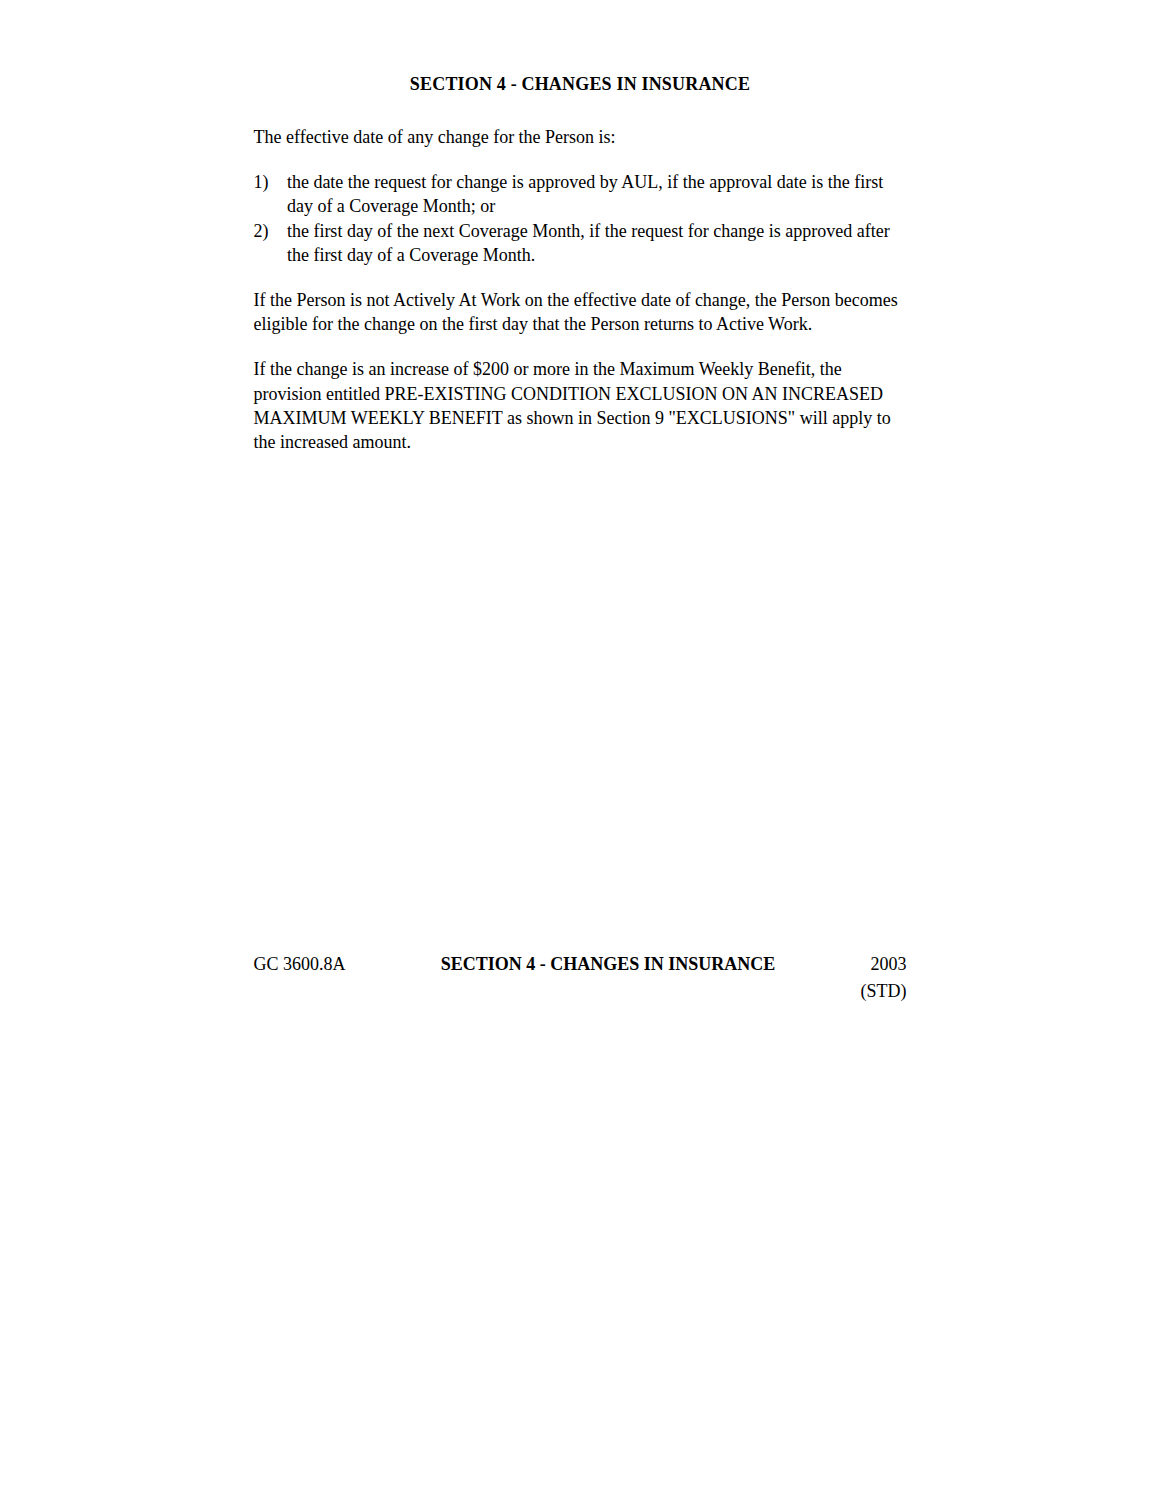SECTION 4 - CHANGES IN INSURANCE
The effective date of any change for the Person is:
1) the date the request for change is approved by AUL, if the approval date is the first day of a Coverage Month; or
2) the first day of the next Coverage Month, if the request for change is approved after the first day of a Coverage Month.
If the Person is not Actively At Work on the effective date of change, the Person becomes eligible for the change on the first day that the Person returns to Active Work.
If the change is an increase of $200 or more in the Maximum Weekly Benefit, the provision entitled PRE-EXISTING CONDITION EXCLUSION ON AN INCREASED MAXIMUM WEEKLY BENEFIT as shown in Section 9 "EXCLUSIONS" will apply to the increased amount.
GC 3600.8A
SECTION 4 - CHANGES IN INSURANCE
2003
(STD)